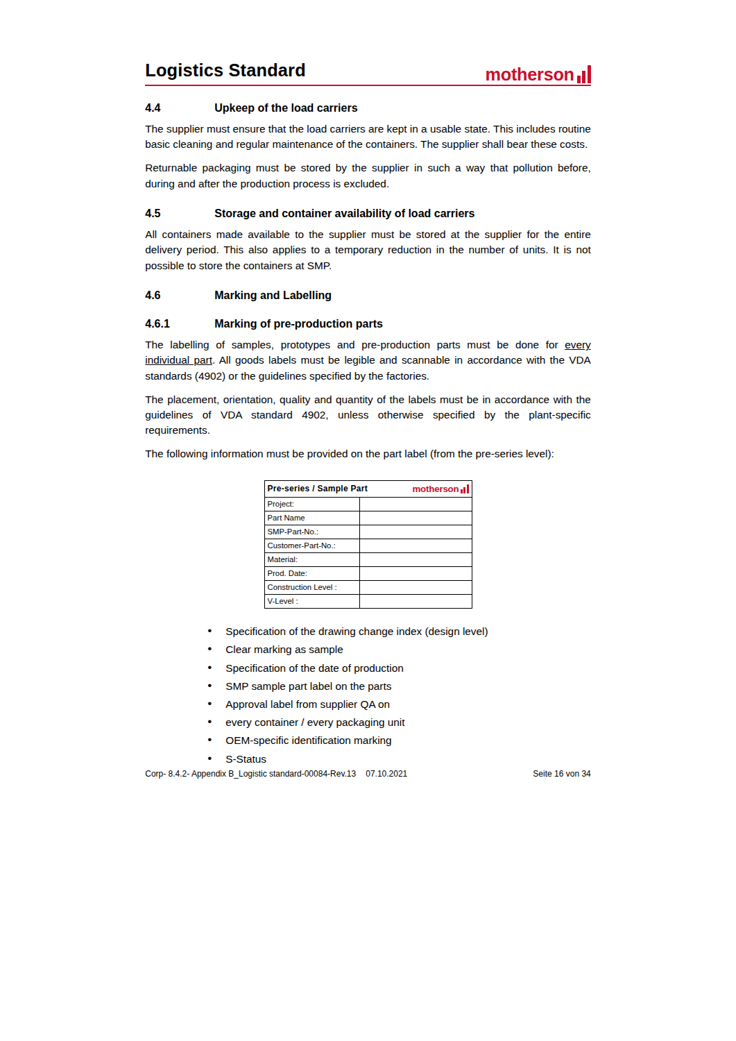Logistics Standard
motherson
4.4 Upkeep of the load carriers
The supplier must ensure that the load carriers are kept in a usable state. This includes routine basic cleaning and regular maintenance of the containers. The supplier shall bear these costs.
Returnable packaging must be stored by the supplier in such a way that pollution before, during and after the production process is excluded.
4.5 Storage and container availability of load carriers
All containers made available to the supplier must be stored at the supplier for the entire delivery period. This also applies to a temporary reduction in the number of units. It is not possible to store the containers at SMP.
4.6 Marking and Labelling
4.6.1 Marking of pre-production parts
The labelling of samples, prototypes and pre-production parts must be done for every individual part. All goods labels must be legible and scannable in accordance with the VDA standards (4902) or the guidelines specified by the factories.
The placement, orientation, quality and quantity of the labels must be in accordance with the guidelines of VDA standard 4902, unless otherwise specified by the plant-specific requirements.
The following information must be provided on the part label (from the pre-series level):
| Pre-series / Sample Part motherson |
| Project: | |
| Part Name | |
| SMP-Part-No.: | |
| Customer-Part-No.: | |
| Material: | |
| Prod. Date: | |
| Construction Level : | |
| V-Level : | |
Specification of the drawing change index (design level)
Clear marking as sample
Specification of the date of production
SMP sample part label on the parts
Approval label from supplier QA on
every container / every packaging unit
OEM-specific identification marking
S-Status
Corp- 8.4.2- Appendix B_Logistic standard-00084-Rev.13 07.10.2021 Seite 16 von 34